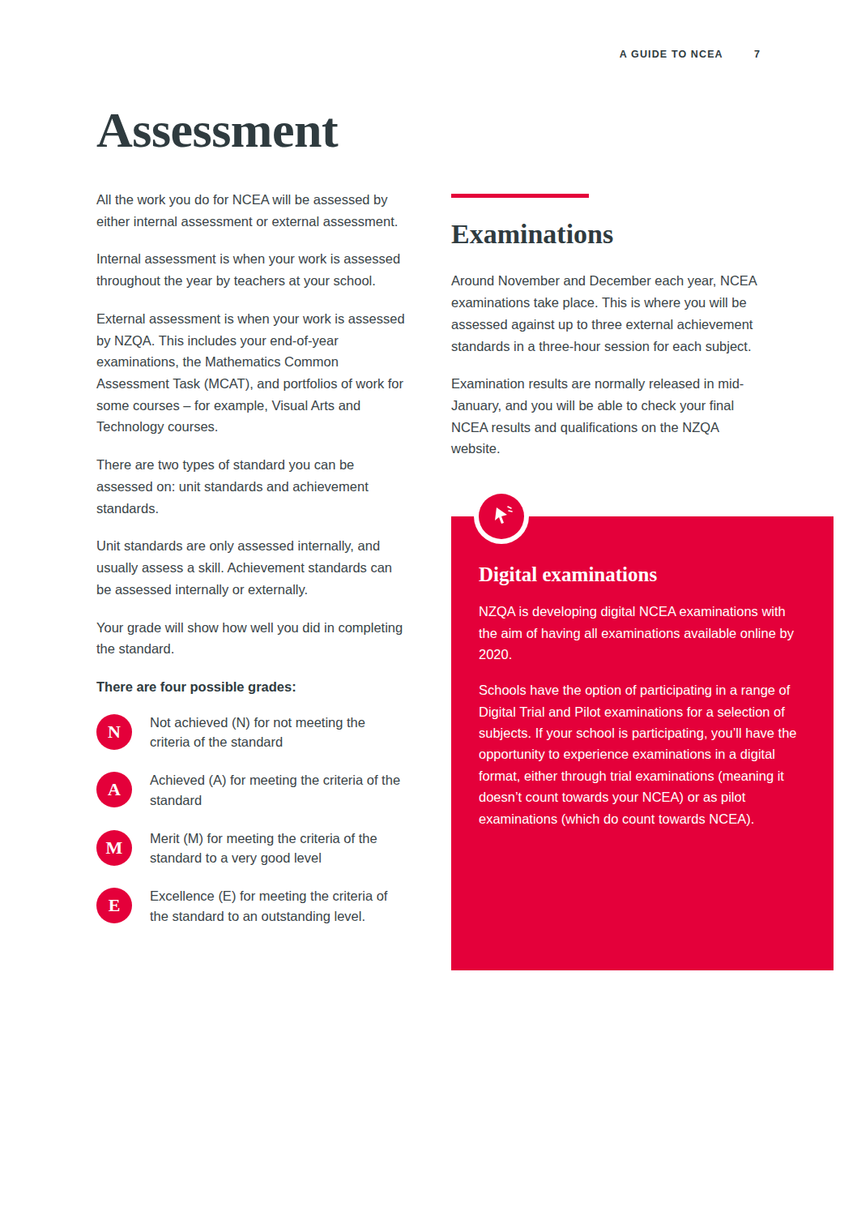A GUIDE TO NCEA 7
Assessment
All the work you do for NCEA will be assessed by either internal assessment or external assessment.
Internal assessment is when your work is assessed throughout the year by teachers at your school.
External assessment is when your work is assessed by NZQA. This includes your end-of-year examinations, the Mathematics Common Assessment Task (MCAT), and portfolios of work for some courses – for example, Visual Arts and Technology courses.
There are two types of standard you can be assessed on: unit standards and achievement standards.
Unit standards are only assessed internally, and usually assess a skill. Achievement standards can be assessed internally or externally.
Your grade will show how well you did in completing the standard.
There are four possible grades:
N
Not achieved (N) for not meeting the criteria of the standard
A
Achieved (A) for meeting the criteria of the standard
M
Merit (M) for meeting the criteria of the standard to a very good level
E
Excellence (E) for meeting the criteria of the standard to an outstanding level.
Examinations
Around November and December each year, NCEA examinations take place. This is where you will be assessed against up to three external achievement standards in a three-hour session for each subject.
Examination results are normally released in mid-January, and you will be able to check your final NCEA results and qualifications on the NZQA website.
Digital examinations
NZQA is developing digital NCEA examinations with the aim of having all examinations available online by 2020.
Schools have the option of participating in a range of Digital Trial and Pilot examinations for a selection of subjects. If your school is participating, you’ll have the opportunity to experience examinations in a digital format, either through trial examinations (meaning it doesn’t count towards your NCEA) or as pilot examinations (which do count towards NCEA).